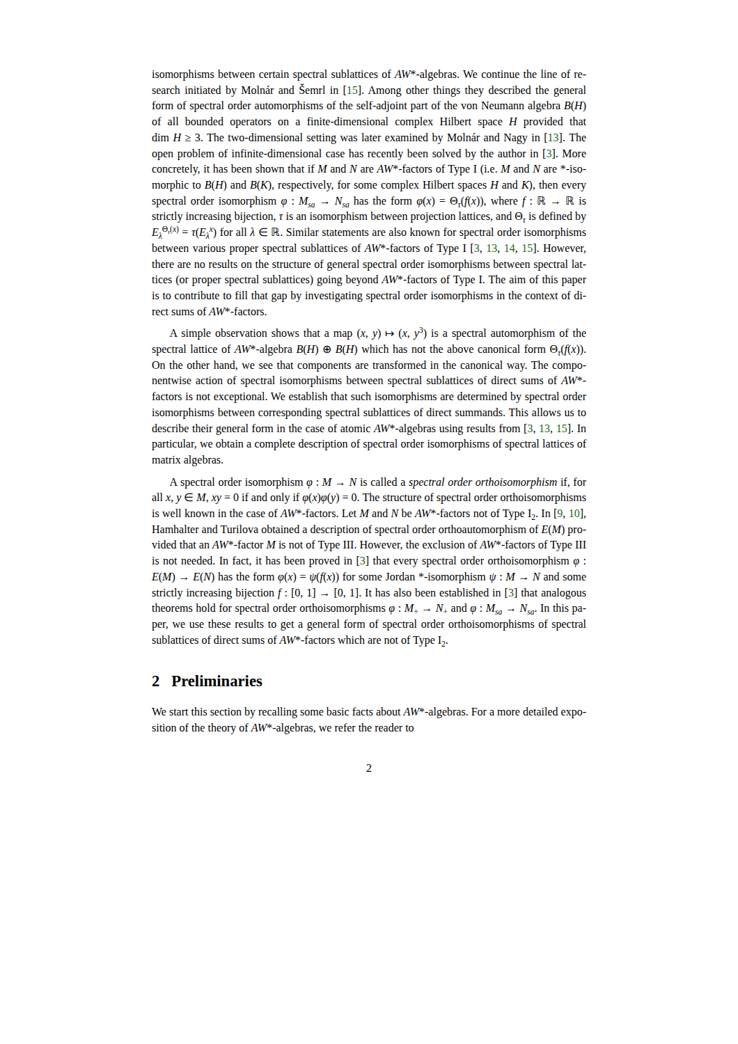isomorphisms between certain spectral sublattices of AW*-algebras. We continue the line of research initiated by Molnár and Šemrl in [15]. Among other things they described the general form of spectral order automorphisms of the self-adjoint part of the von Neumann algebra B(H) of all bounded operators on a finite-dimensional complex Hilbert space H provided that dim H ≥ 3. The two-dimensional setting was later examined by Molnár and Nagy in [13]. The open problem of infinite-dimensional case has recently been solved by the author in [3]. More concretely, it has been shown that if M and N are AW*-factors of Type I (i.e. M and N are *-isomorphic to B(H) and B(K), respectively, for some complex Hilbert spaces H and K), then every spectral order isomorphism φ : Msa → Nsa has the form φ(x) = Θτ(f(x)), where f : ℝ → ℝ is strictly increasing bijection, τ is an isomorphism between projection lattices, and Θτ is defined by EλΘτ(x) = τ(Eλx) for all λ ∈ ℝ. Similar statements are also known for spectral order isomorphisms between various proper spectral sublattices of AW*-factors of Type I [3, 13, 14, 15]. However, there are no results on the structure of general spectral order isomorphisms between spectral lattices (or proper spectral sublattices) going beyond AW*-factors of Type I. The aim of this paper is to contribute to fill that gap by investigating spectral order isomorphisms in the context of direct sums of AW*-factors.
A simple observation shows that a map (x, y) ↦ (x, y3) is a spectral automorphism of the spectral lattice of AW*-algebra B(H) ⊕ B(H) which has not the above canonical form Θτ(f(x)). On the other hand, we see that components are transformed in the canonical way. The componentwise action of spectral isomorphisms between spectral sublattices of direct sums of AW*-factors is not exceptional. We establish that such isomorphisms are determined by spectral order isomorphisms between corresponding spectral sublattices of direct summands. This allows us to describe their general form in the case of atomic AW*-algebras using results from [3, 13, 15]. In particular, we obtain a complete description of spectral order isomorphisms of spectral lattices of matrix algebras.
A spectral order isomorphism φ : M → N is called a spectral order orthoisomorphism if, for all x, y ∈ M, xy = 0 if and only if φ(x)φ(y) = 0. The structure of spectral order orthoisomorphisms is well known in the case of AW*-factors. Let M and N be AW*-factors not of Type I2. In [9, 10], Hamhalter and Turilova obtained a description of spectral order orthoautomorphism of E(M) provided that an AW*-factor M is not of Type III. However, the exclusion of AW*-factors of Type III is not needed. In fact, it has been proved in [3] that every spectral order orthoisomorphism φ : E(M) → E(N) has the form φ(x) = ψ(f(x)) for some Jordan *-isomorphism ψ : M → N and some strictly increasing bijection f : [0, 1] → [0, 1]. It has also been established in [3] that analogous theorems hold for spectral order orthoisomorphisms φ : M+ → N+ and φ : Msa → Nsa. In this paper, we use these results to get a general form of spectral order orthoisomorphisms of spectral sublattices of direct sums of AW*-factors which are not of Type I2.
2 Preliminaries
We start this section by recalling some basic facts about AW*-algebras. For a more detailed exposition of the theory of AW*-algebras, we refer the reader to
2